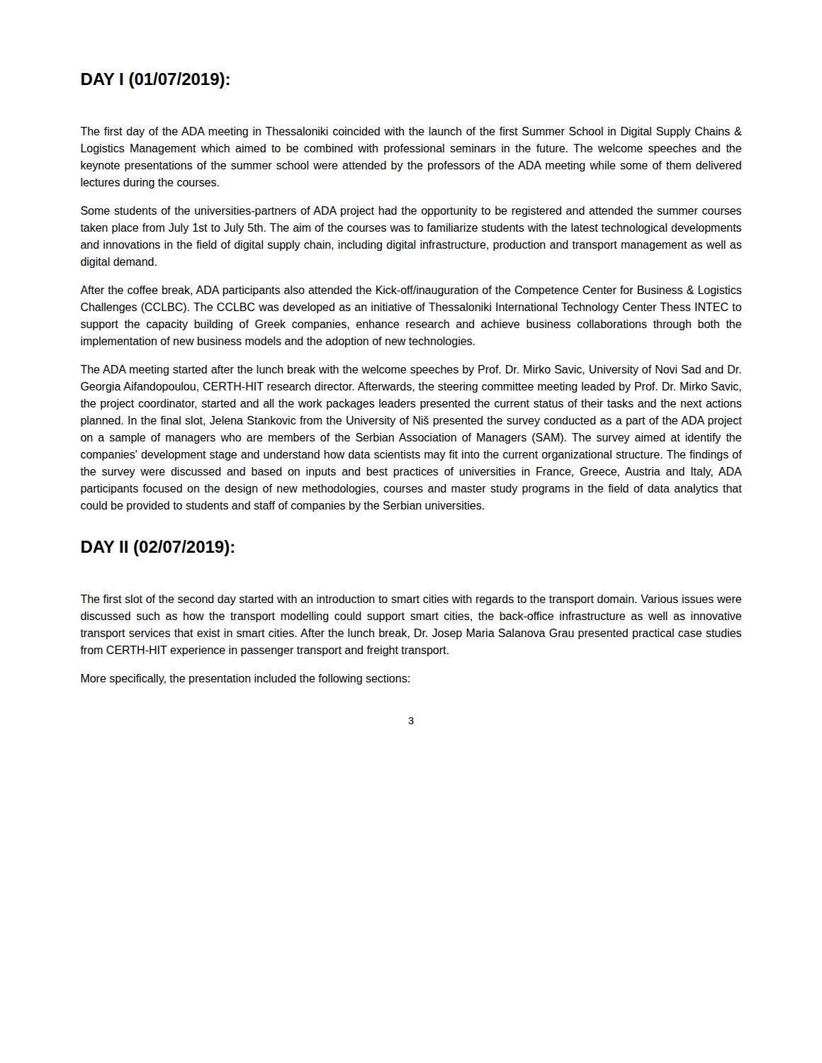DAY I (01/07/2019):
The first day of the ADA meeting in Thessaloniki coincided with the launch of the first Summer School in Digital Supply Chains & Logistics Management which aimed to be combined with professional seminars in the future. The welcome speeches and the keynote presentations of the summer school were attended by the professors of the ADA meeting while some of them delivered lectures during the courses.
Some students of the universities-partners of ADA project had the opportunity to be registered and attended the summer courses taken place from July 1st to July 5th. The aim of the courses was to familiarize students with the latest technological developments and innovations in the field of digital supply chain, including digital infrastructure, production and transport management as well as digital demand.
After the coffee break, ADA participants also attended the Kick-off/inauguration of the Competence Center for Business & Logistics Challenges (CCLBC). The CCLBC was developed as an initiative of Thessaloniki International Technology Center Thess INTEC to support the capacity building of Greek companies, enhance research and achieve business collaborations through both the implementation of new business models and the adoption of new technologies.
The ADA meeting started after the lunch break with the welcome speeches by Prof. Dr. Mirko Savic, University of Novi Sad and Dr. Georgia Aifandopoulou, CERTH-HIT research director. Afterwards, the steering committee meeting leaded by Prof. Dr. Mirko Savic, the project coordinator, started and all the work packages leaders presented the current status of their tasks and the next actions planned. In the final slot, Jelena Stankovic from the University of Niš presented the survey conducted as a part of the ADA project on a sample of managers who are members of the Serbian Association of Managers (SAM). The survey aimed at identify the companies' development stage and understand how data scientists may fit into the current organizational structure. The findings of the survey were discussed and based on inputs and best practices of universities in France, Greece, Austria and Italy, ADA participants focused on the design of new methodologies, courses and master study programs in the field of data analytics that could be provided to students and staff of companies by the Serbian universities.
DAY II (02/07/2019):
The first slot of the second day started with an introduction to smart cities with regards to the transport domain. Various issues were discussed such as how the transport modelling could support smart cities, the back-office infrastructure as well as innovative transport services that exist in smart cities. After the lunch break, Dr. Josep Maria Salanova Grau presented practical case studies from CERTH-HIT experience in passenger transport and freight transport.
More specifically, the presentation included the following sections:
3